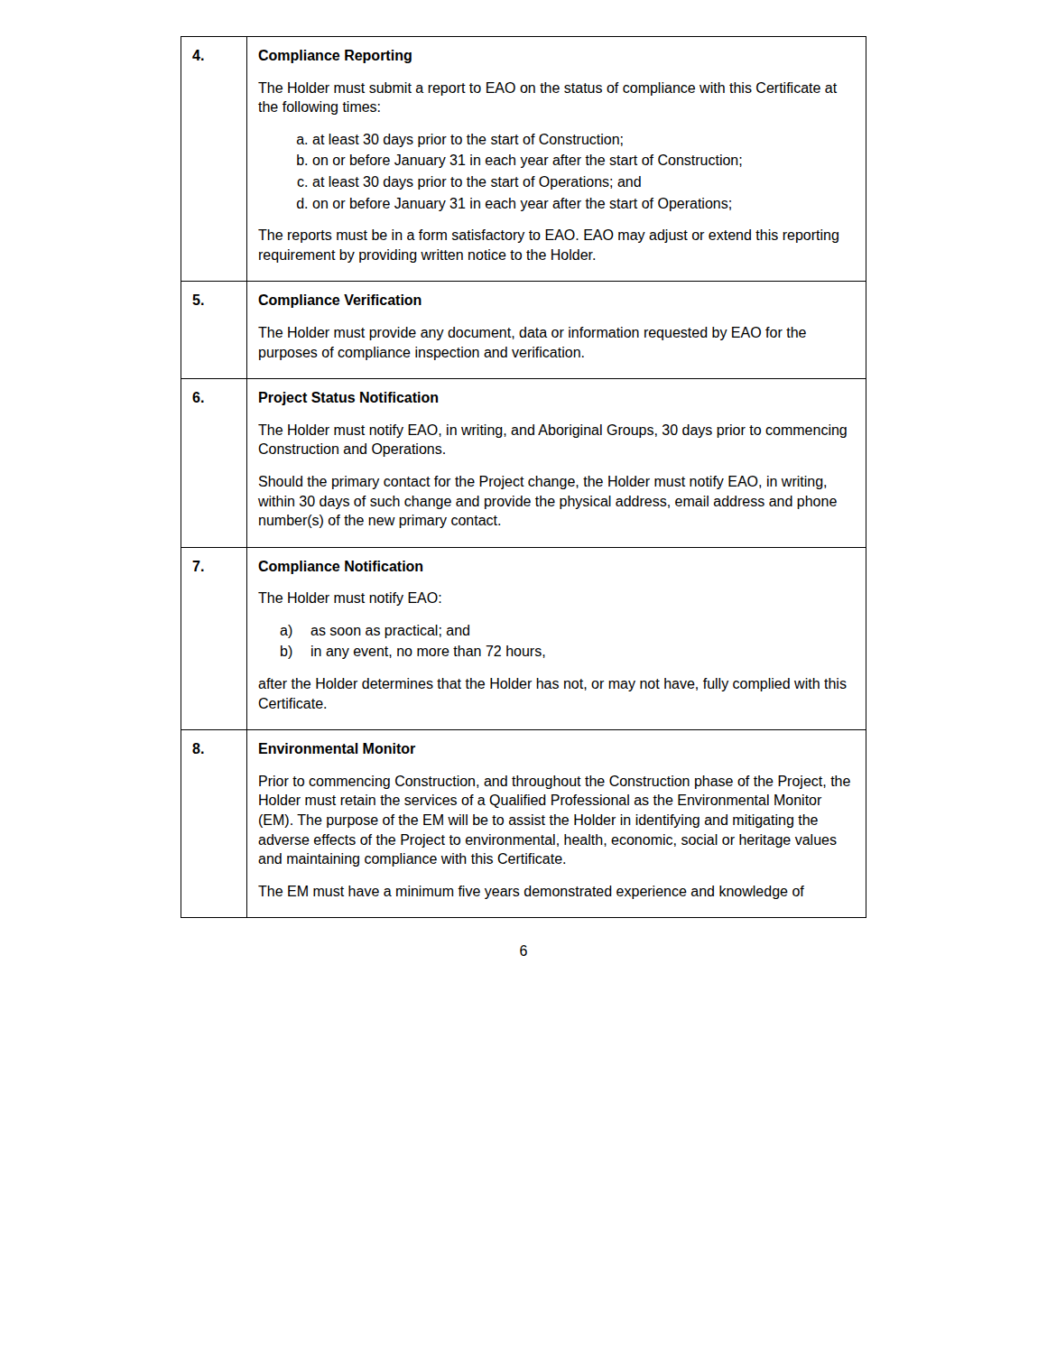| 4. | Compliance Reporting The Holder must submit a report to EAO on the status of compliance with this Certificate at the following times: at least 30 days prior to the start of Construction; on or before January 31 in each year after the start of Construction; at least 30 days prior to the start of Operations; and on or before January 31 in each year after the start of Operations; The reports must be in a form satisfactory to EAO. EAO may adjust or extend this reporting requirement by providing written notice to the Holder. |
| 5. | Compliance Verification The Holder must provide any document, data or information requested by EAO for the purposes of compliance inspection and verification. |
| 6. | Project Status Notification The Holder must notify EAO, in writing, and Aboriginal Groups, 30 days prior to commencing Construction and Operations. Should the primary contact for the Project change, the Holder must notify EAO, in writing, within 30 days of such change and provide the physical address, email address and phone number(s) of the new primary contact. |
| 7. | Compliance Notification The Holder must notify EAO: a) as soon as practical; and b) in any event, no more than 72 hours, after the Holder determines that the Holder has not, or may not have, fully complied with this Certificate. |
| 8. | Environmental Monitor Prior to commencing Construction, and throughout the Construction phase of the Project, the Holder must retain the services of a Qualified Professional as the Environmental Monitor (EM). The purpose of the EM will be to assist the Holder in identifying and mitigating the adverse effects of the Project to environmental, health, economic, social or heritage values and maintaining compliance with this Certificate. The EM must have a minimum five years demonstrated experience and knowledge of |
6